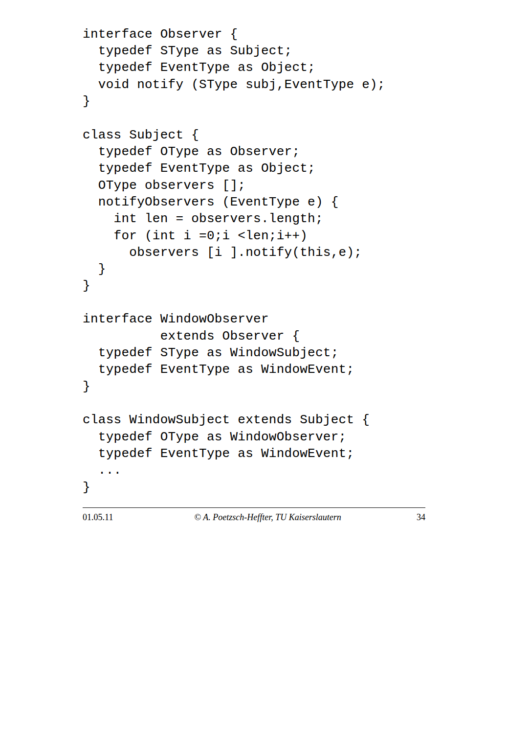interface Observer {
  typedef SType as Subject;
  typedef EventType as Object;
  void notify (SType subj,EventType e);
}

class Subject {
  typedef OType as Observer;
  typedef EventType as Object;
  OType observers [];
  notifyObservers (EventType e) {
    int len = observers.length;
    for (int i =0;i <len;i++)
      observers [i ].notify(this,e);
  }
}
interface WindowObserver
          extends Observer {
  typedef SType as WindowSubject;
  typedef EventType as WindowEvent;
}

class WindowSubject extends Subject {
  typedef OType as WindowObserver;
  typedef EventType as WindowEvent;
  ...
}
01.05.11
© A. Poetzsch-Heffter, TU Kaiserslautern
34